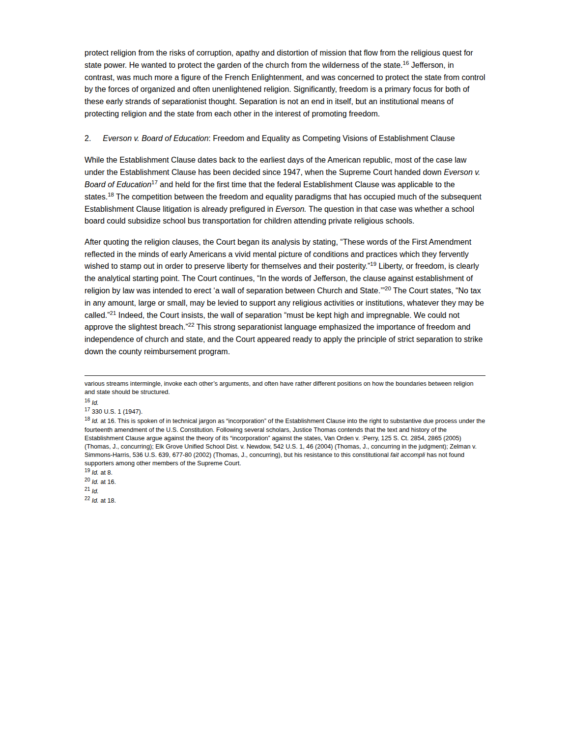protect religion from the risks of corruption, apathy and distortion of mission that flow from the religious quest for state power. He wanted to protect the garden of the church from the wilderness of the state.16 Jefferson, in contrast, was much more a figure of the French Enlightenment, and was concerned to protect the state from control by the forces of organized and often unenlightened religion. Significantly, freedom is a primary focus for both of these early strands of separationist thought. Separation is not an end in itself, but an institutional means of protecting religion and the state from each other in the interest of promoting freedom.
2. Everson v. Board of Education: Freedom and Equality as Competing Visions of Establishment Clause
While the Establishment Clause dates back to the earliest days of the American republic, most of the case law under the Establishment Clause has been decided since 1947, when the Supreme Court handed down Everson v. Board of Education17 and held for the first time that the federal Establishment Clause was applicable to the states.18 The competition between the freedom and equality paradigms that has occupied much of the subsequent Establishment Clause litigation is already prefigured in Everson. The question in that case was whether a school board could subsidize school bus transportation for children attending private religious schools.
After quoting the religion clauses, the Court began its analysis by stating, “These words of the First Amendment reflected in the minds of early Americans a vivid mental picture of conditions and practices which they fervently wished to stamp out in order to preserve liberty for themselves and their posterity.”19 Liberty, or freedom, is clearly the analytical starting point. The Court continues, “In the words of Jefferson, the clause against establishment of religion by law was intended to erect ‘a wall of separation between Church and State.’”20 The Court states, “No tax in any amount, large or small, may be levied to support any religious activities or institutions, whatever they may be called.”21 Indeed, the Court insists, the wall of separation “must be kept high and impregnable. We could not approve the slightest breach.”22 This strong separationist language emphasized the importance of freedom and independence of church and state, and the Court appeared ready to apply the principle of strict separation to strike down the county reimbursement program.
various streams intermingle, invoke each other’s arguments, and often have rather different positions on how the boundaries between religion and state should be structured.
16 Id.
17 330 U.S. 1 (1947).
18 Id. at 16. This is spoken of in technical jargon as “incorporation” of the Establishment Clause into the right to substantive due process under the fourteenth amendment of the U.S. Constitution. Following several scholars, Justice Thomas contends that the text and history of the Establishment Clause argue against the theory of its “incorporation” against the states, Van Orden v. :Perry, 125 S. Ct. 2854, 2865 (2005) (Thomas, J., concurring); Elk Grove Unified School Dist. v. Newdow, 542 U.S. 1, 46 (2004) (Thomas, J., concurring in the judgment); Zelman v. Simmons-Harris, 536 U.S. 639, 677-80 (2002) (Thomas, J., concurring), but his resistance to this constitutional fait accompli has not found supporters among other members of the Supreme Court.
19 Id. at 8.
20 Id. at 16.
21 Id.
22 Id. at 18.